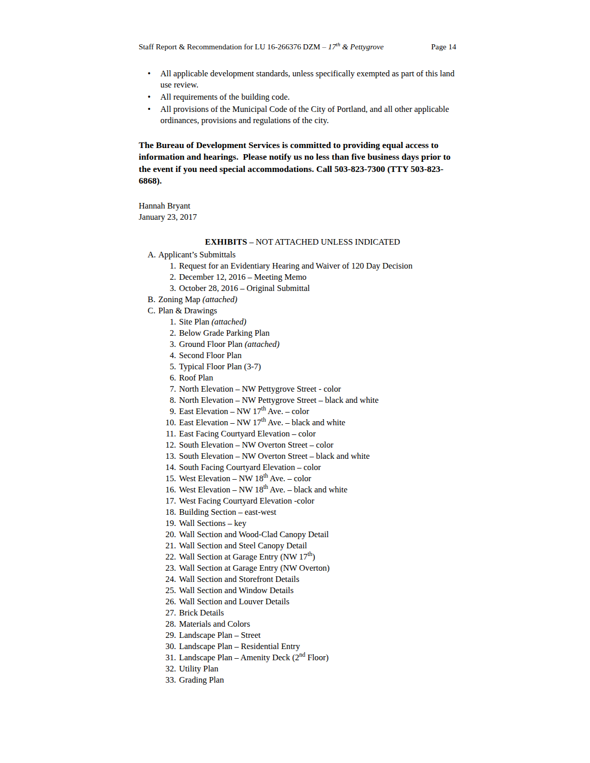Staff Report & Recommendation for LU 16-266376 DZM – 17th & Pettygrove
Page 14
All applicable development standards, unless specifically exempted as part of this land use review.
All requirements of the building code.
All provisions of the Municipal Code of the City of Portland, and all other applicable ordinances, provisions and regulations of the city.
The Bureau of Development Services is committed to providing equal access to information and hearings. Please notify us no less than five business days prior to the event if you need special accommodations. Call 503-823-7300 (TTY 503-823-6868).
Hannah Bryant
January 23, 2017
EXHIBITS – NOT ATTACHED UNLESS INDICATED
A. Applicant’s Submittals
1. Request for an Evidentiary Hearing and Waiver of 120 Day Decision
2. December 12, 2016 – Meeting Memo
3. October 28, 2016 – Original Submittal
B. Zoning Map (attached)
C. Plan & Drawings
1. Site Plan (attached)
2. Below Grade Parking Plan
3. Ground Floor Plan (attached)
4. Second Floor Plan
5. Typical Floor Plan (3-7)
6. Roof Plan
7. North Elevation – NW Pettygrove Street - color
8. North Elevation – NW Pettygrove Street – black and white
9. East Elevation – NW 17th Ave. – color
10. East Elevation – NW 17th Ave. – black and white
11. East Facing Courtyard Elevation – color
12. South Elevation – NW Overton Street – color
13. South Elevation – NW Overton Street – black and white
14. South Facing Courtyard Elevation – color
15. West Elevation – NW 18th Ave. – color
16. West Elevation – NW 18th Ave. – black and white
17. West Facing Courtyard Elevation -color
18. Building Section – east-west
19. Wall Sections – key
20. Wall Section and Wood-Clad Canopy Detail
21. Wall Section and Steel Canopy Detail
22. Wall Section at Garage Entry (NW 17th)
23. Wall Section at Garage Entry (NW Overton)
24. Wall Section and Storefront Details
25. Wall Section and Window Details
26. Wall Section and Louver Details
27. Brick Details
28. Materials and Colors
29. Landscape Plan – Street
30. Landscape Plan – Residential Entry
31. Landscape Plan – Amenity Deck (2nd Floor)
32. Utility Plan
33. Grading Plan